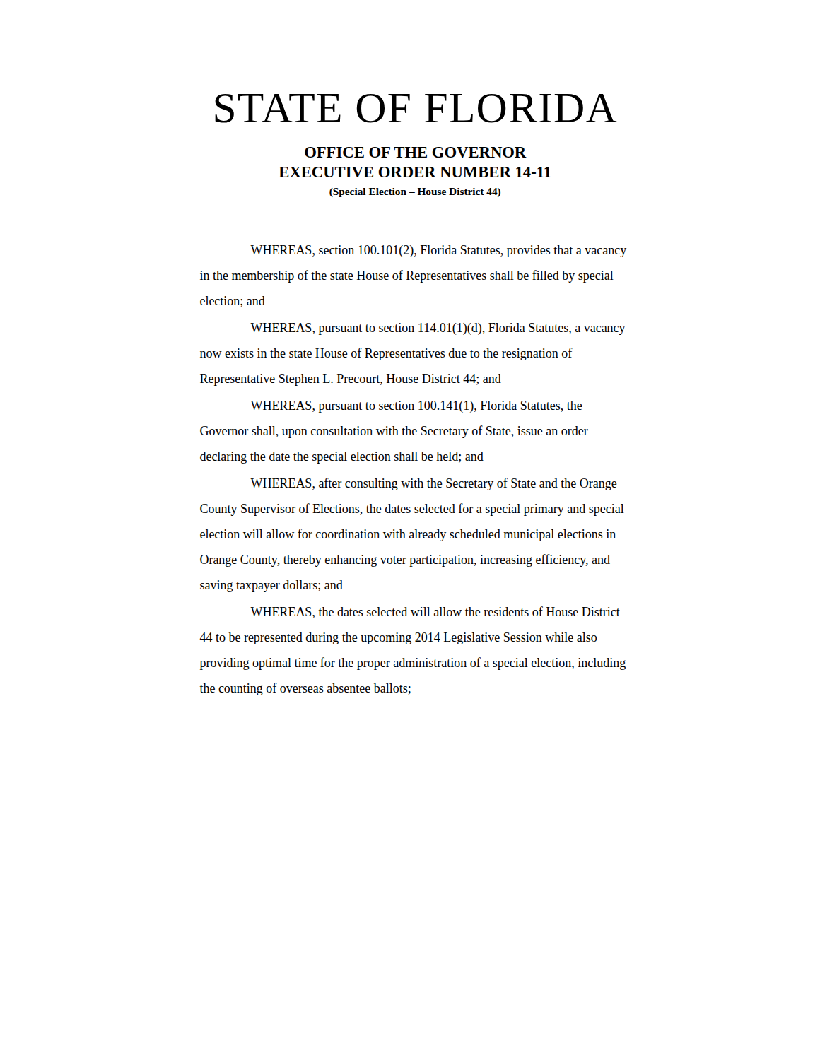STATE OF FLORIDA
OFFICE OF THE GOVERNOR
EXECUTIVE ORDER NUMBER 14-11
(Special Election – House District 44)
WHEREAS, section 100.101(2), Florida Statutes, provides that a vacancy in the membership of the state House of Representatives shall be filled by special election; and
WHEREAS, pursuant to section 114.01(1)(d), Florida Statutes, a vacancy now exists in the state House of Representatives due to the resignation of Representative Stephen L. Precourt, House District 44; and
WHEREAS, pursuant to section 100.141(1), Florida Statutes, the Governor shall, upon consultation with the Secretary of State, issue an order declaring the date the special election shall be held; and
WHEREAS, after consulting with the Secretary of State and the Orange County Supervisor of Elections, the dates selected for a special primary and special election will allow for coordination with already scheduled municipal elections in Orange County, thereby enhancing voter participation, increasing efficiency, and saving taxpayer dollars; and
WHEREAS, the dates selected will allow the residents of House District 44 to be represented during the upcoming 2014 Legislative Session while also providing optimal time for the proper administration of a special election, including the counting of overseas absentee ballots;